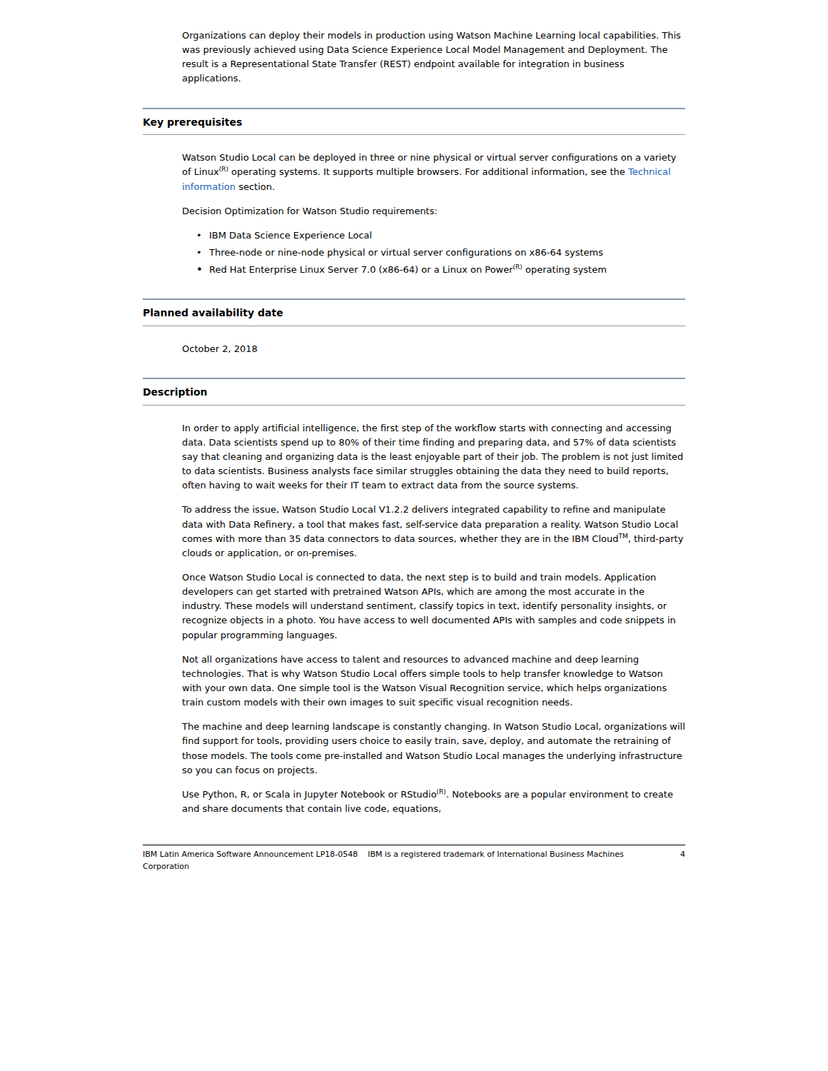Organizations can deploy their models in production using Watson Machine Learning local capabilities. This was previously achieved using Data Science Experience Local Model Management and Deployment. The result is a Representational State Transfer (REST) endpoint available for integration in business applications.
Key prerequisites
Watson Studio Local can be deployed in three or nine physical or virtual server configurations on a variety of Linux(R) operating systems. It supports multiple browsers. For additional information, see the Technical information section.
Decision Optimization for Watson Studio requirements:
IBM Data Science Experience Local
Three-node or nine-node physical or virtual server configurations on x86-64 systems
Red Hat Enterprise Linux Server 7.0 (x86-64) or a Linux on Power(R) operating system
Planned availability date
October 2, 2018
Description
In order to apply artificial intelligence, the first step of the workflow starts with connecting and accessing data. Data scientists spend up to 80% of their time finding and preparing data, and 57% of data scientists say that cleaning and organizing data is the least enjoyable part of their job. The problem is not just limited to data scientists. Business analysts face similar struggles obtaining the data they need to build reports, often having to wait weeks for their IT team to extract data from the source systems.
To address the issue, Watson Studio Local V1.2.2 delivers integrated capability to refine and manipulate data with Data Refinery, a tool that makes fast, self-service data preparation a reality. Watson Studio Local comes with more than 35 data connectors to data sources, whether they are in the IBM CloudTM, third-party clouds or application, or on-premises.
Once Watson Studio Local is connected to data, the next step is to build and train models. Application developers can get started with pretrained Watson APIs, which are among the most accurate in the industry. These models will understand sentiment, classify topics in text, identify personality insights, or recognize objects in a photo. You have access to well documented APIs with samples and code snippets in popular programming languages.
Not all organizations have access to talent and resources to advanced machine and deep learning technologies. That is why Watson Studio Local offers simple tools to help transfer knowledge to Watson with your own data. One simple tool is the Watson Visual Recognition service, which helps organizations train custom models with their own images to suit specific visual recognition needs.
The machine and deep learning landscape is constantly changing. In Watson Studio Local, organizations will find support for tools, providing users choice to easily train, save, deploy, and automate the retraining of those models. The tools come pre-installed and Watson Studio Local manages the underlying infrastructure so you can focus on projects.
Use Python, R, or Scala in Jupyter Notebook or RStudio(R). Notebooks are a popular environment to create and share documents that contain live code, equations,
IBM Latin America Software Announcement LP18-0548 IBM is a registered trademark of International Business Machines Corporation
4